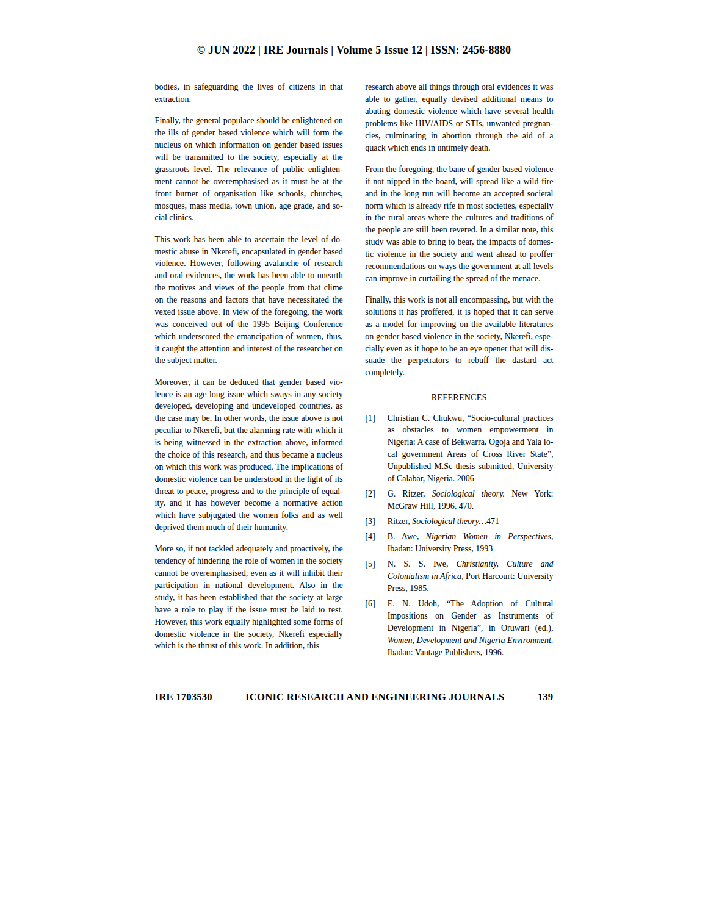© JUN 2022 | IRE Journals | Volume 5 Issue 12 | ISSN: 2456-8880
bodies, in safeguarding the lives of citizens in that extraction.
Finally, the general populace should be enlightened on the ills of gender based violence which will form the nucleus on which information on gender based issues will be transmitted to the society, especially at the grassroots level. The relevance of public enlightenment cannot be overemphasised as it must be at the front burner of organisation like schools, churches, mosques, mass media, town union, age grade, and social clinics.
This work has been able to ascertain the level of domestic abuse in Nkerefi, encapsulated in gender based violence. However, following avalanche of research and oral evidences, the work has been able to unearth the motives and views of the people from that clime on the reasons and factors that have necessitated the vexed issue above. In view of the foregoing, the work was conceived out of the 1995 Beijing Conference which underscored the emancipation of women, thus, it caught the attention and interest of the researcher on the subject matter.
Moreover, it can be deduced that gender based violence is an age long issue which sways in any society developed, developing and undeveloped countries, as the case may be. In other words, the issue above is not peculiar to Nkerefi, but the alarming rate with which it is being witnessed in the extraction above, informed the choice of this research, and thus became a nucleus on which this work was produced. The implications of domestic violence can be understood in the light of its threat to peace, progress and to the principle of equality, and it has however become a normative action which have subjugated the women folks and as well deprived them much of their humanity.
More so, if not tackled adequately and proactively, the tendency of hindering the role of women in the society cannot be overemphasised, even as it will inhibit their participation in national development. Also in the study, it has been established that the society at large have a role to play if the issue must be laid to rest. However, this work equally highlighted some forms of domestic violence in the society, Nkerefi especially which is the thrust of this work. In addition, this
research above all things through oral evidences it was able to gather, equally devised additional means to abating domestic violence which have several health problems like HIV/AIDS or STIs, unwanted pregnancies, culminating in abortion through the aid of a quack which ends in untimely death.
From the foregoing, the bane of gender based violence if not nipped in the board, will spread like a wild fire and in the long run will become an accepted societal norm which is already rife in most societies, especially in the rural areas where the cultures and traditions of the people are still been revered. In a similar note, this study was able to bring to bear, the impacts of domestic violence in the society and went ahead to proffer recommendations on ways the government at all levels can improve in curtailing the spread of the menace.
Finally, this work is not all encompassing, but with the solutions it has proffered, it is hoped that it can serve as a model for improving on the available literatures on gender based violence in the society, Nkerefi, especially even as it hope to be an eye opener that will dissuade the perpetrators to rebuff the dastard act completely.
REFERENCES
[1] Christian C. Chukwu, “Socio-cultural practices as obstacles to women empowerment in Nigeria: A case of Bekwarra, Ogoja and Yala local government Areas of Cross River State”, Unpublished M.Sc thesis submitted, University of Calabar, Nigeria. 2006
[2] G. Ritzer, Sociological theory. New York: McGraw Hill, 1996, 470.
[3] Ritzer, Sociological theory…471
[4] B. Awe, Nigerian Women in Perspectives, Ibadan: University Press, 1993
[5] N. S. S. Iwe, Christianity, Culture and Colonialism in Africa, Port Harcourt: University Press, 1985.
[6] E. N. Udoh, “The Adoption of Cultural Impositions on Gender as Instruments of Development in Nigeria”, in Oruwari (ed.), Women, Development and Nigeria Environment. Ibadan: Vantage Publishers, 1996.
IRE 1703530
ICONIC RESEARCH AND ENGINEERING JOURNALS
139